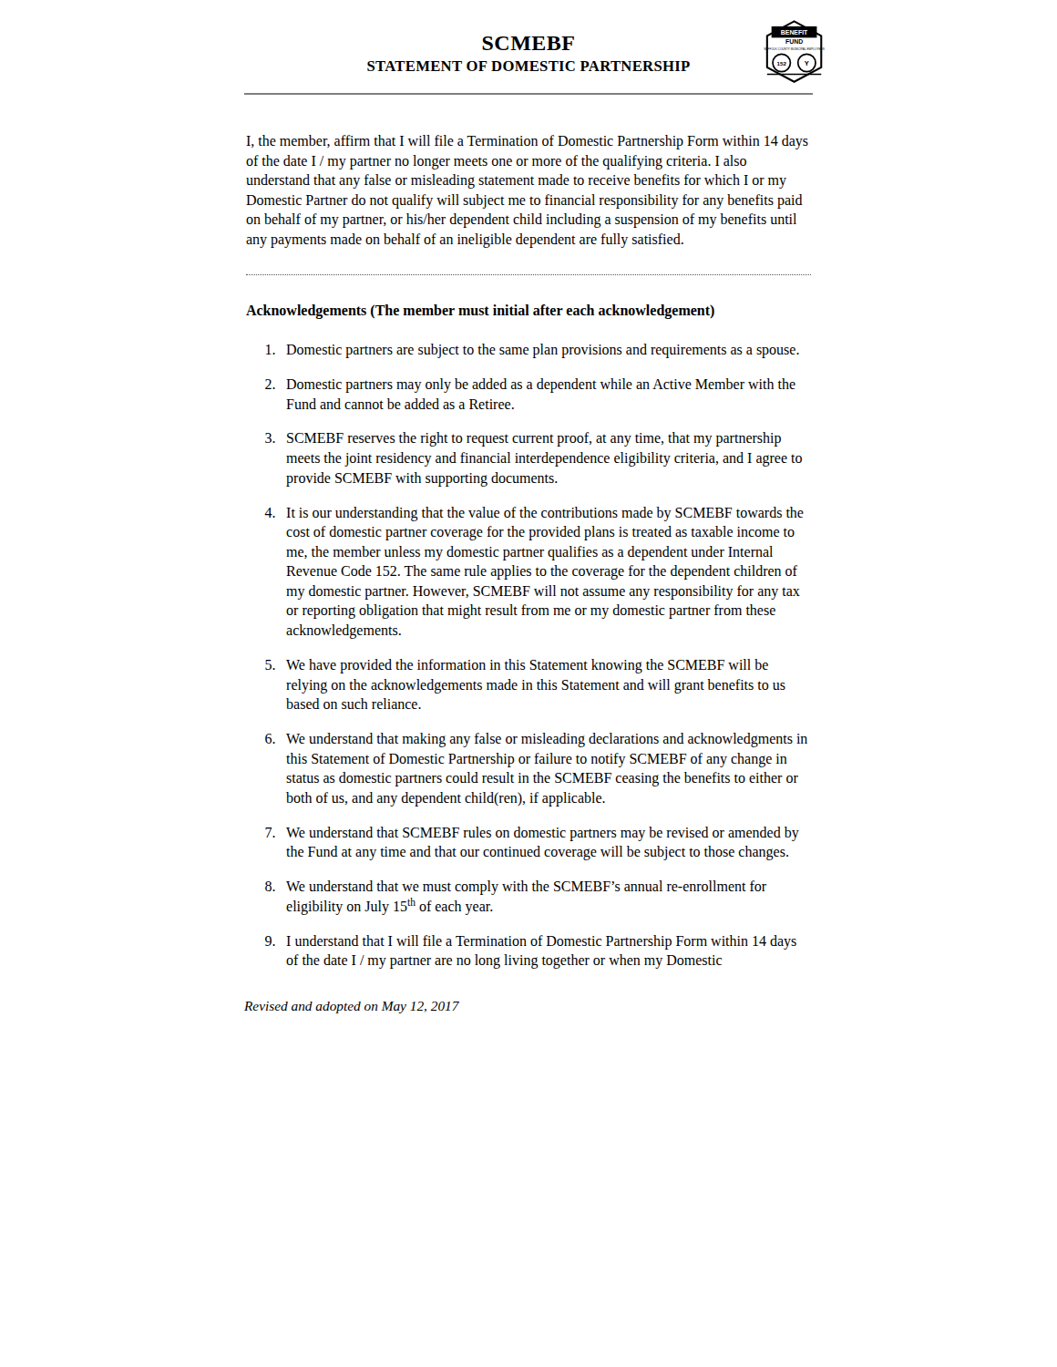BENEFIT FUND SUFFOLK COUNTY MUNICIPAL EMPLOYEES 152 Y
SCMEBF
Statement of Domestic Partnership
I, the member, affirm that I will file a Termination of Domestic Partnership Form within 14 days of the date I / my partner no longer meets one or more of the qualifying criteria. I also understand that any false or misleading statement made to receive benefits for which I or my Domestic Partner do not qualify will subject me to financial responsibility for any benefits paid on behalf of my partner, or his/her dependent child including a suspension of my benefits until any payments made on behalf of an ineligible dependent are fully satisfied.
Acknowledgements (The member must initial after each acknowledgement)
Domestic partners are subject to the same plan provisions and requirements as a spouse.
Domestic partners may only be added as a dependent while an Active Member with the Fund and cannot be added as a Retiree.
SCMEBF reserves the right to request current proof, at any time, that my partnership meets the joint residency and financial interdependence eligibility criteria, and I agree to provide SCMEBF with supporting documents.
It is our understanding that the value of the contributions made by SCMEBF towards the cost of domestic partner coverage for the provided plans is treated as taxable income to me, the member unless my domestic partner qualifies as a dependent under Internal Revenue Code 152. The same rule applies to the coverage for the dependent children of my domestic partner. However, SCMEBF will not assume any responsibility for any tax or reporting obligation that might result from me or my domestic partner from these acknowledgements.
We have provided the information in this Statement knowing the SCMEBF will be relying on the acknowledgements made in this Statement and will grant benefits to us based on such reliance.
We understand that making any false or misleading declarations and acknowledgments in this Statement of Domestic Partnership or failure to notify SCMEBF of any change in status as domestic partners could result in the SCMEBF ceasing the benefits to either or both of us, and any dependent child(ren), if applicable.
We understand that SCMEBF rules on domestic partners may be revised or amended by the Fund at any time and that our continued coverage will be subject to those changes.
We understand that we must comply with the SCMEBF’s annual re-enrollment for eligibility on July 15th of each year.
I understand that I will file a Termination of Domestic Partnership Form within 14 days of the date I / my partner are no long living together or when my Domestic
Revised and adopted on May 12, 2017